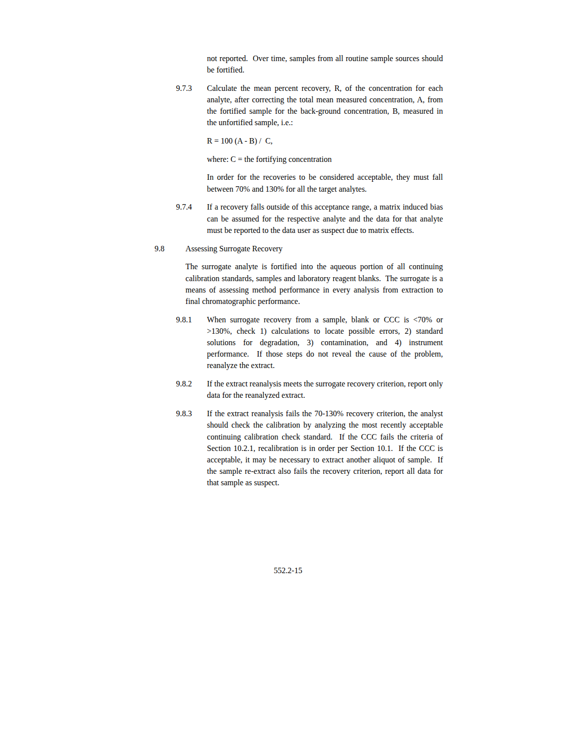not reported. Over time, samples from all routine sample sources should be fortified.
9.7.3 Calculate the mean percent recovery, R, of the concentration for each analyte, after correcting the total mean measured concentration, A, from the fortified sample for the back-ground concentration, B, measured in the unfortified sample, i.e.:
R = 100 (A - B) / C,
where: C = the fortifying concentration
In order for the recoveries to be considered acceptable, they must fall between 70% and 130% for all the target analytes.
9.7.4 If a recovery falls outside of this acceptance range, a matrix induced bias can be assumed for the respective analyte and the data for that analyte must be reported to the data user as suspect due to matrix effects.
9.8 Assessing Surrogate Recovery
The surrogate analyte is fortified into the aqueous portion of all continuing calibration standards, samples and laboratory reagent blanks. The surrogate is a means of assessing method performance in every analysis from extraction to final chromatographic performance.
9.8.1 When surrogate recovery from a sample, blank or CCC is <70% or >130%, check 1) calculations to locate possible errors, 2) standard solutions for degradation, 3) contamination, and 4) instrument performance. If those steps do not reveal the cause of the problem, reanalyze the extract.
9.8.2 If the extract reanalysis meets the surrogate recovery criterion, report only data for the reanalyzed extract.
9.8.3 If the extract reanalysis fails the 70-130% recovery criterion, the analyst should check the calibration by analyzing the most recently acceptable continuing calibration check standard. If the CCC fails the criteria of Section 10.2.1, recalibration is in order per Section 10.1. If the CCC is acceptable, it may be necessary to extract another aliquot of sample. If the sample re-extract also fails the recovery criterion, report all data for that sample as suspect.
552.2-15